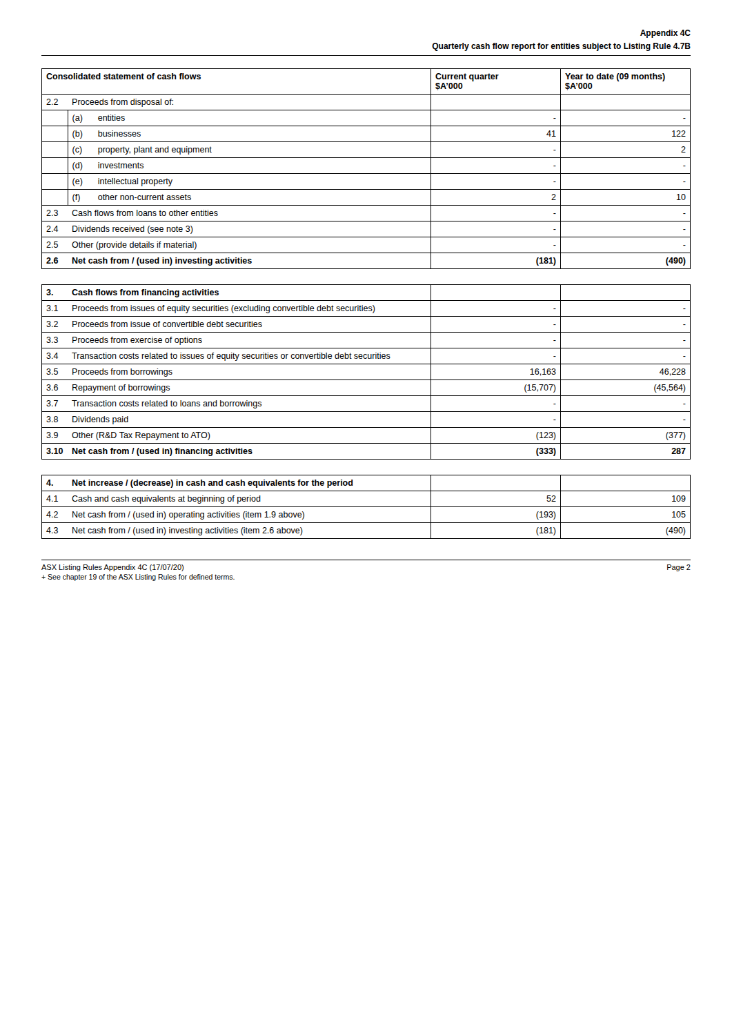Appendix 4C
Quarterly cash flow report for entities subject to Listing Rule 4.7B
| Consolidated statement of cash flows | Current quarter $A’000 | Year to date (09 months) $A’000 |
| --- | --- | --- |
| 2.2 | Proceeds from disposal of: | | |
| | (a) | entities | - | - |
| | (b) | businesses | 41 | 122 |
| | (c) | property, plant and equipment | - | 2 |
| | (d) | investments | - | - |
| | (e) | intellectual property | - | - |
| | (f) | other non-current assets | 2 | 10 |
| 2.3 | Cash flows from loans to other entities | - | - |
| 2.4 | Dividends received (see note 3) | - | - |
| 2.5 | Other (provide details if material) | - | - |
| 2.6 | Net cash from / (used in) investing activities | (181) | (490) |
| 3. | Cash flows from financing activities | | |
| 3.1 | Proceeds from issues of equity securities (excluding convertible debt securities) | - | - |
| 3.2 | Proceeds from issue of convertible debt securities | - | - |
| 3.3 | Proceeds from exercise of options | - | - |
| 3.4 | Transaction costs related to issues of equity securities or convertible debt securities | - | - |
| 3.5 | Proceeds from borrowings | 16,163 | 46,228 |
| 3.6 | Repayment of borrowings | (15,707) | (45,564) |
| 3.7 | Transaction costs related to loans and borrowings | - | - |
| 3.8 | Dividends paid | - | - |
| 3.9 | Other (R&D Tax Repayment to ATO) | (123) | (377) |
| 3.10 | Net cash from / (used in) financing activities | (333) | 287 |
| 4. | Net increase / (decrease) in cash and cash equivalents for the period | | |
| 4.1 | Cash and cash equivalents at beginning of period | 52 | 109 |
| 4.2 | Net cash from / (used in) operating activities (item 1.9 above) | (193) | 105 |
| 4.3 | Net cash from / (used in) investing activities (item 2.6 above) | (181) | (490) |
ASX Listing Rules Appendix 4C (17/07/20) Page 2
+ See chapter 19 of the ASX Listing Rules for defined terms.